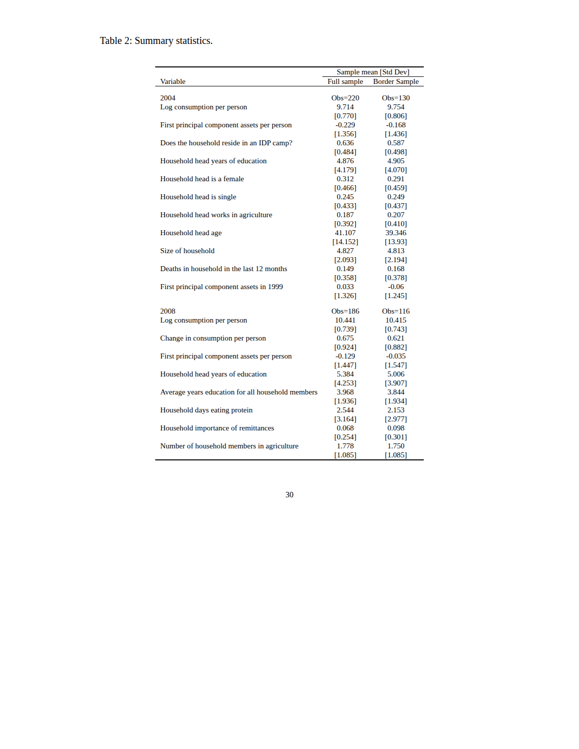Table 2: Summary statistics.
| | Sample mean [Std Dev] |
| --- | --- |
| Variable | Full sample | Border Sample |
| 2004 | Obs=220 | Obs=130 |
| Log consumption per person | 9.714 | 9.754 |
| | [0.770] | [0.806] |
| First principal component assets per person | -0.229 | -0.168 |
| | [1.356] | [1.436] |
| Does the household reside in an IDP camp? | 0.636 | 0.587 |
| | [0.484] | [0.498] |
| Household head years of education | 4.876 | 4.905 |
| | [4.179] | [4.070] |
| Household head is a female | 0.312 | 0.291 |
| | [0.466] | [0.459] |
| Household head is single | 0.245 | 0.249 |
| | [0.433] | [0.437] |
| Household head works in agriculture | 0.187 | 0.207 |
| | [0.392] | [0.410] |
| Household head age | 41.107 | 39.346 |
| | [14.152] | [13.93] |
| Size of household | 4.827 | 4.813 |
| | [2.093] | [2.194] |
| Deaths in household in the last 12 months | 0.149 | 0.168 |
| | [0.358] | [0.378] |
| First principal component assets in 1999 | 0.033 | -0.06 |
| | [1.326] | [1.245] |
| 2008 | Obs=186 | Obs=116 |
| Log consumption per person | 10.441 | 10.415 |
| | [0.739] | [0.743] |
| Change in consumption per person | 0.675 | 0.621 |
| | [0.924] | [0.882] |
| First principal component assets per person | -0.129 | -0.035 |
| | [1.447] | [1.547] |
| Household head years of education | 5.384 | 5.006 |
| | [4.253] | [3.907] |
| Average years education for all household members | 3.968 | 3.844 |
| | [1.936] | [1.934] |
| Household days eating protein | 2.544 | 2.153 |
| | [3.164] | [2.977] |
| Household importance of remittances | 0.068 | 0.098 |
| | [0.254] | [0.301] |
| Number of household members in agriculture | 1.778 | 1.750 |
| | [1.085] | [1.085] |
30